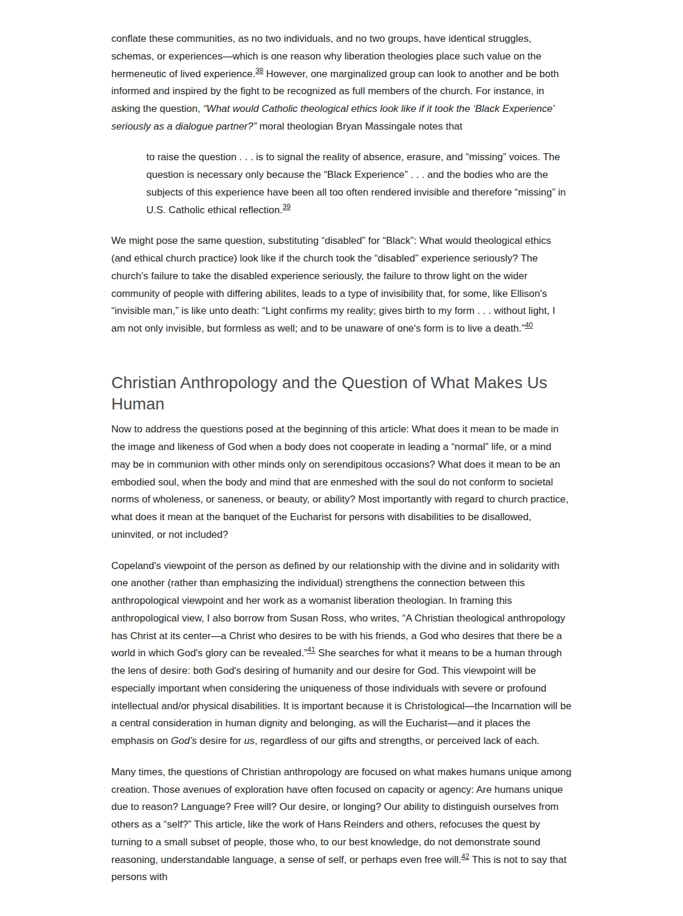conflate these communities, as no two individuals, and no two groups, have identical struggles, schemas, or experiences—which is one reason why liberation theologies place such value on the hermeneutic of lived experience.38 However, one marginalized group can look to another and be both informed and inspired by the fight to be recognized as full members of the church. For instance, in asking the question, “What would Catholic theological ethics look like if it took the ‘Black Experience’ seriously as a dialogue partner?” moral theologian Bryan Massingale notes that
to raise the question . . . is to signal the reality of absence, erasure, and “missing” voices. The question is necessary only because the “Black Experience” . . . and the bodies who are the subjects of this experience have been all too often rendered invisible and therefore “missing” in U.S. Catholic ethical reflection.39
We might pose the same question, substituting “disabled” for “Black”: What would theological ethics (and ethical church practice) look like if the church took the “disabled” experience seriously? The church's failure to take the disabled experience seriously, the failure to throw light on the wider community of people with differing abilites, leads to a type of invisibility that, for some, like Ellison's “invisible man,” is like unto death: “Light confirms my reality; gives birth to my form . . . without light, I am not only invisible, but formless as well; and to be unaware of one's form is to live a death.”40
Christian Anthropology and the Question of What Makes Us Human
Now to address the questions posed at the beginning of this article: What does it mean to be made in the image and likeness of God when a body does not cooperate in leading a “normal” life, or a mind may be in communion with other minds only on serendipitous occasions? What does it mean to be an embodied soul, when the body and mind that are enmeshed with the soul do not conform to societal norms of wholeness, or saneness, or beauty, or ability? Most importantly with regard to church practice, what does it mean at the banquet of the Eucharist for persons with disabilities to be disallowed, uninvited, or not included?
Copeland's viewpoint of the person as defined by our relationship with the divine and in solidarity with one another (rather than emphasizing the individual) strengthens the connection between this anthropological viewpoint and her work as a womanist liberation theologian. In framing this anthropological view, I also borrow from Susan Ross, who writes, “A Christian theological anthropology has Christ at its center—a Christ who desires to be with his friends, a God who desires that there be a world in which God's glory can be revealed.”41 She searches for what it means to be a human through the lens of desire: both God's desiring of humanity and our desire for God. This viewpoint will be especially important when considering the uniqueness of those individuals with severe or profound intellectual and/or physical disabilities. It is important because it is Christological—the Incarnation will be a central consideration in human dignity and belonging, as will the Eucharist—and it places the emphasis on God’s desire for us, regardless of our gifts and strengths, or perceived lack of each.
Many times, the questions of Christian anthropology are focused on what makes humans unique among creation. Those avenues of exploration have often focused on capacity or agency: Are humans unique due to reason? Language? Free will? Our desire, or longing? Our ability to distinguish ourselves from others as a “self?” This article, like the work of Hans Reinders and others, refocuses the quest by turning to a small subset of people, those who, to our best knowledge, do not demonstrate sound reasoning, understandable language, a sense of self, or perhaps even free will.42 This is not to say that persons with